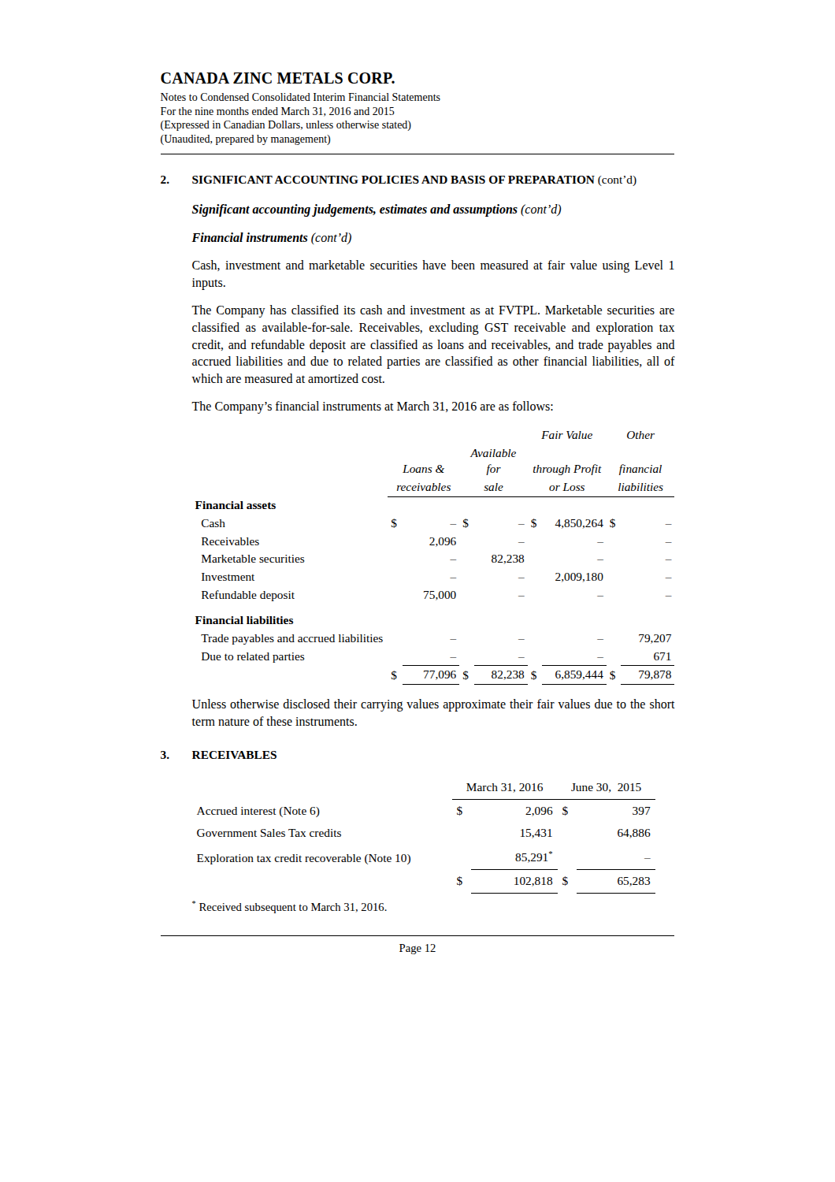CANADA ZINC METALS CORP.
Notes to Condensed Consolidated Interim Financial Statements
For the nine months ended March 31, 2016 and 2015
(Expressed in Canadian Dollars, unless otherwise stated)
(Unaudited, prepared by management)
2.
SIGNIFICANT ACCOUNTING POLICIES AND BASIS OF PREPARATION (cont’d)
Significant accounting judgements, estimates and assumptions (cont’d)
Financial instruments (cont’d)
Cash, investment and marketable securities have been measured at fair value using Level 1 inputs.
The Company has classified its cash and investment as at FVTPL. Marketable securities are classified as available-for-sale. Receivables, excluding GST receivable and exploration tax credit, and refundable deposit are classified as loans and receivables, and trade payables and accrued liabilities and due to related parties are classified as other financial liabilities, all of which are measured at amortized cost.
The Company’s financial instruments at March 31, 2016 are as follows:
| | | | Fair Value | Other |
| | Loans & | Available for | through Profit | financial |
| | receivables | sale | or Loss | liabilities |
| Financial assets | |
| Cash | $ | – | $ | – | $ | 4,850,264 | $ | – |
| Receivables | | 2,096 | | – | | – | | – |
| Marketable securities | | – | | 82,238 | | – | | – |
| Investment | | – | | – | | 2,009,180 | | – |
| Refundable deposit | | 75,000 | | – | | – | | – |
| Financial liabilities | |
| Trade payables and accrued liabilities | | – | | – | | – | | 79,207 |
| Due to related parties | | – | | – | | – | | 671 |
| | $ | 77,096 | $ | 82,238 | $ | 6,859,444 | $ | 79,878 |
Unless otherwise disclosed their carrying values approximate their fair values due to the short term nature of these instruments.
3.
RECEIVABLES
| | March 31, 2016 | June 30, 2015 |
| Accrued interest (Note 6) | $ | 2,096 | $ | 397 |
| Government Sales Tax credits | | 15,431 | | 64,886 |
| Exploration tax credit recoverable (Note 10) | | 85,291 * | | – |
| | $ | 102,818 | $ | 65,283 |
* Received subsequent to March 31, 2016.
Page 12